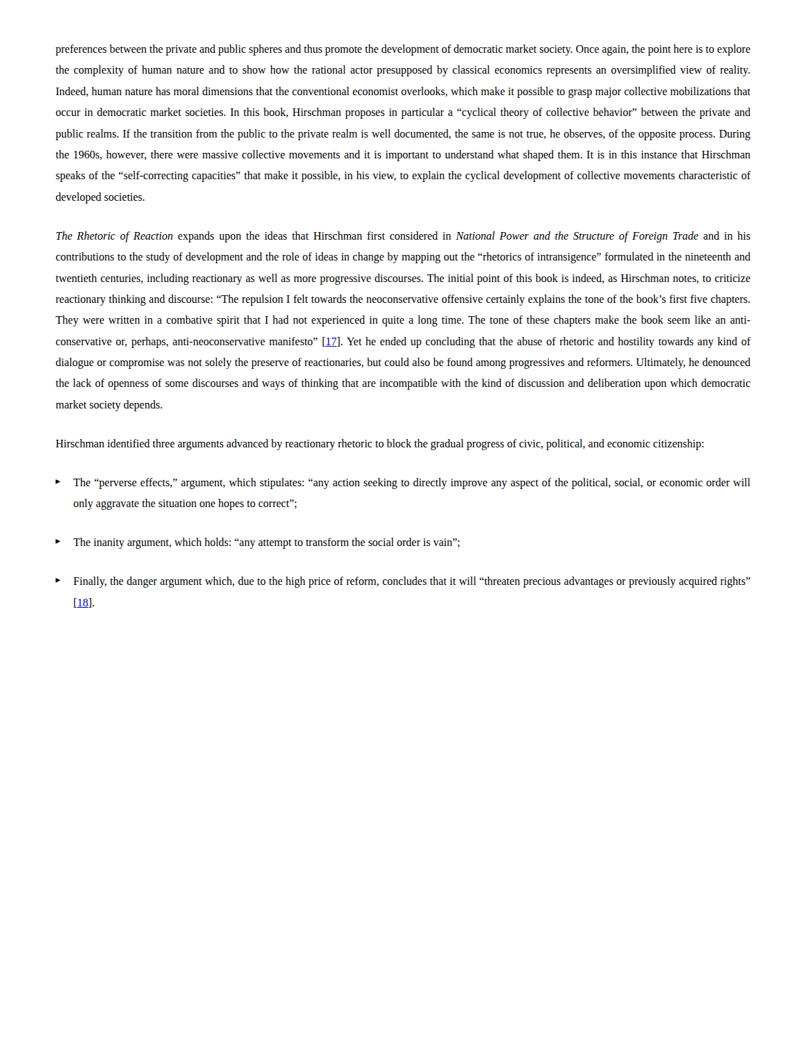preferences between the private and public spheres and thus promote the development of democratic market society. Once again, the point here is to explore the complexity of human nature and to show how the rational actor presupposed by classical economics represents an oversimplified view of reality. Indeed, human nature has moral dimensions that the conventional economist overlooks, which make it possible to grasp major collective mobilizations that occur in democratic market societies. In this book, Hirschman proposes in particular a “cyclical theory of collective behavior” between the private and public realms. If the transition from the public to the private realm is well documented, the same is not true, he observes, of the opposite process. During the 1960s, however, there were massive collective movements and it is important to understand what shaped them. It is in this instance that Hirschman speaks of the “self-correcting capacities” that make it possible, in his view, to explain the cyclical development of collective movements characteristic of developed societies.
The Rhetoric of Reaction expands upon the ideas that Hirschman first considered in National Power and the Structure of Foreign Trade and in his contributions to the study of development and the role of ideas in change by mapping out the “rhetorics of intransigence” formulated in the nineteenth and twentieth centuries, including reactionary as well as more progressive discourses. The initial point of this book is indeed, as Hirschman notes, to criticize reactionary thinking and discourse: “The repulsion I felt towards the neoconservative offensive certainly explains the tone of the book’s first five chapters. They were written in a combative spirit that I had not experienced in quite a long time. The tone of these chapters make the book seem like an anti-conservative or, perhaps, anti-neoconservative manifesto” [17]. Yet he ended up concluding that the abuse of rhetoric and hostility towards any kind of dialogue or compromise was not solely the preserve of reactionaries, but could also be found among progressives and reformers. Ultimately, he denounced the lack of openness of some discourses and ways of thinking that are incompatible with the kind of discussion and deliberation upon which democratic market society depends.
Hirschman identified three arguments advanced by reactionary rhetoric to block the gradual progress of civic, political, and economic citizenship:
The “perverse effects,” argument, which stipulates: “any action seeking to directly improve any aspect of the political, social, or economic order will only aggravate the situation one hopes to correct”;
The inanity argument, which holds: “any attempt to transform the social order is vain”;
Finally, the danger argument which, due to the high price of reform, concludes that it will “threaten precious advantages or previously acquired rights” [18].